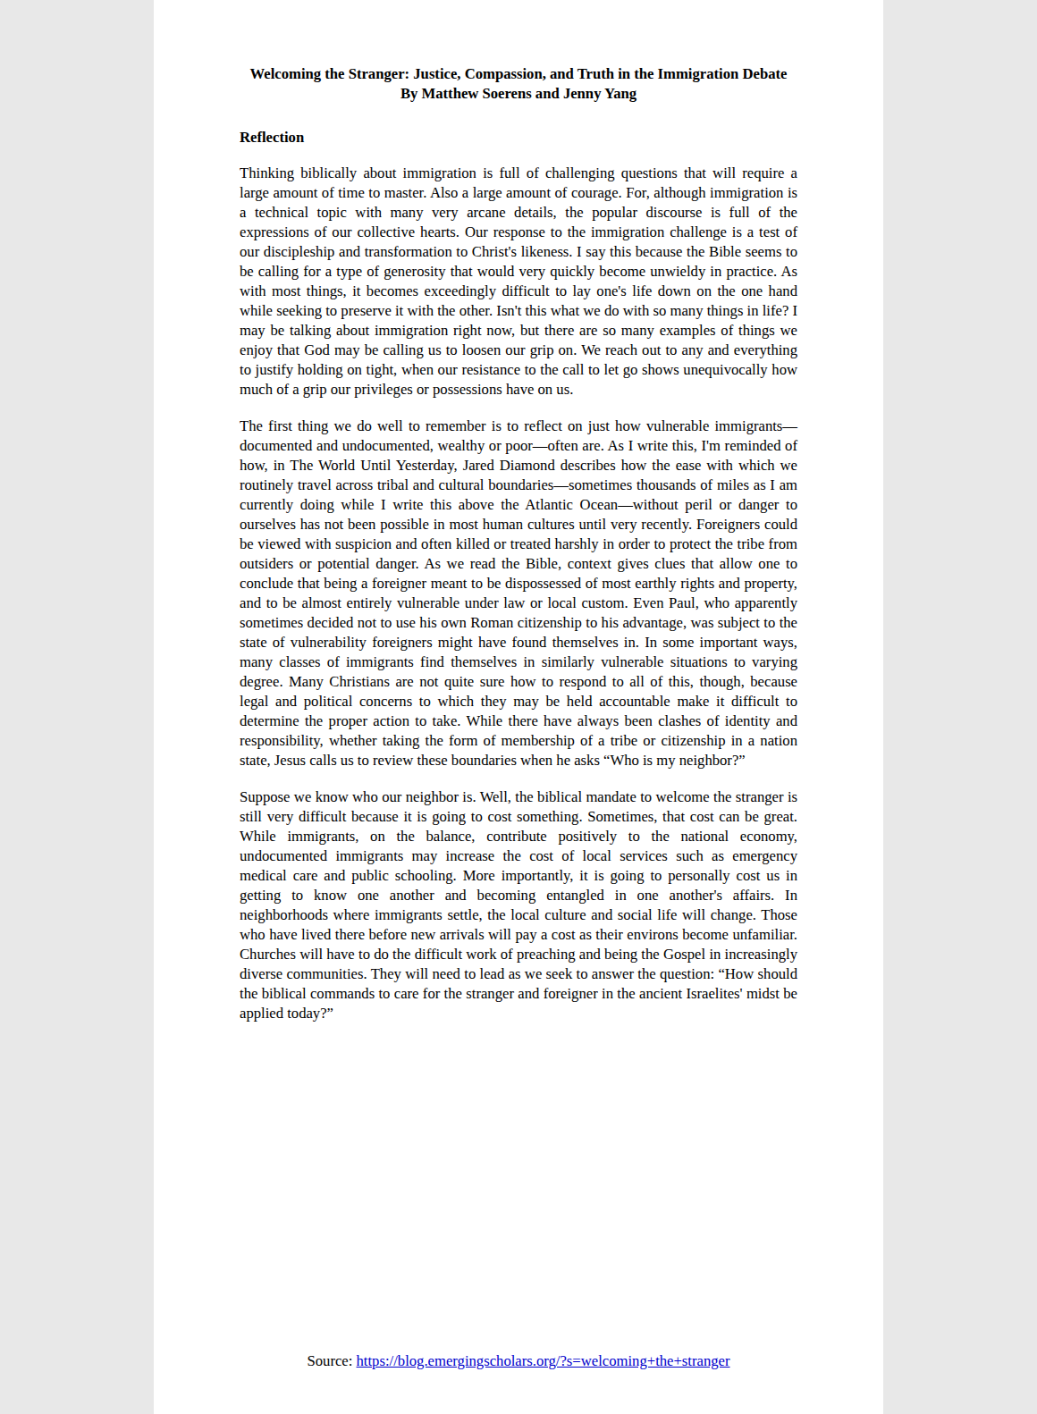Welcoming the Stranger: Justice, Compassion, and Truth in the Immigration Debate By Matthew Soerens and Jenny Yang
Reflection
Thinking biblically about immigration is full of challenging questions that will require a large amount of time to master. Also a large amount of courage. For, although immigration is a technical topic with many very arcane details, the popular discourse is full of the expressions of our collective hearts. Our response to the immigration challenge is a test of our discipleship and transformation to Christ's likeness. I say this because the Bible seems to be calling for a type of generosity that would very quickly become unwieldy in practice. As with most things, it becomes exceedingly difficult to lay one's life down on the one hand while seeking to preserve it with the other. Isn't this what we do with so many things in life? I may be talking about immigration right now, but there are so many examples of things we enjoy that God may be calling us to loosen our grip on. We reach out to any and everything to justify holding on tight, when our resistance to the call to let go shows unequivocally how much of a grip our privileges or possessions have on us.
The first thing we do well to remember is to reflect on just how vulnerable immigrants—documented and undocumented, wealthy or poor—often are. As I write this, I'm reminded of how, in The World Until Yesterday, Jared Diamond describes how the ease with which we routinely travel across tribal and cultural boundaries—sometimes thousands of miles as I am currently doing while I write this above the Atlantic Ocean—without peril or danger to ourselves has not been possible in most human cultures until very recently. Foreigners could be viewed with suspicion and often killed or treated harshly in order to protect the tribe from outsiders or potential danger. As we read the Bible, context gives clues that allow one to conclude that being a foreigner meant to be dispossessed of most earthly rights and property, and to be almost entirely vulnerable under law or local custom. Even Paul, who apparently sometimes decided not to use his own Roman citizenship to his advantage, was subject to the state of vulnerability foreigners might have found themselves in. In some important ways, many classes of immigrants find themselves in similarly vulnerable situations to varying degree. Many Christians are not quite sure how to respond to all of this, though, because legal and political concerns to which they may be held accountable make it difficult to determine the proper action to take. While there have always been clashes of identity and responsibility, whether taking the form of membership of a tribe or citizenship in a nation state, Jesus calls us to review these boundaries when he asks “Who is my neighbor?”
Suppose we know who our neighbor is. Well, the biblical mandate to welcome the stranger is still very difficult because it is going to cost something. Sometimes, that cost can be great. While immigrants, on the balance, contribute positively to the national economy, undocumented immigrants may increase the cost of local services such as emergency medical care and public schooling. More importantly, it is going to personally cost us in getting to know one another and becoming entangled in one another's affairs. In neighborhoods where immigrants settle, the local culture and social life will change. Those who have lived there before new arrivals will pay a cost as their environs become unfamiliar. Churches will have to do the difficult work of preaching and being the Gospel in increasingly diverse communities. They will need to lead as we seek to answer the question: “How should the biblical commands to care for the stranger and foreigner in the ancient Israelites' midst be applied today?”
Source: https://blog.emergingscholars.org/?s=welcoming+the+stranger